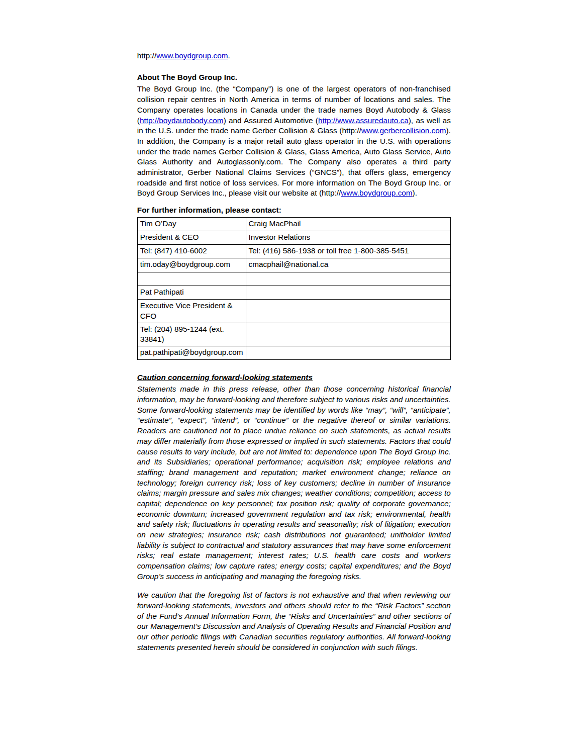http://www.boydgroup.com.
About The Boyd Group Inc.
The Boyd Group Inc. (the “Company”) is one of the largest operators of non-franchised collision repair centres in North America in terms of number of locations and sales. The Company operates locations in Canada under the trade names Boyd Autobody & Glass (http://boydautobody.com) and Assured Automotive (http://www.assuredauto.ca), as well as in the U.S. under the trade name Gerber Collision & Glass (http://www.gerbercollision.com). In addition, the Company is a major retail auto glass operator in the U.S. with operations under the trade names Gerber Collision & Glass, Glass America, Auto Glass Service, Auto Glass Authority and Autoglassonly.com. The Company also operates a third party administrator, Gerber National Claims Services (“GNCS”), that offers glass, emergency roadside and first notice of loss services. For more information on The Boyd Group Inc. or Boyd Group Services Inc., please visit our website at (http://www.boydgroup.com).
For further information, please contact:
| Tim O’Day | Craig MacPhail |
| President & CEO | Investor Relations |
| Tel: (847) 410-6002 | Tel: (416) 586-1938 or toll free 1-800-385-5451 |
| tim.oday@boydgroup.com | cmacphail@national.ca |
| Pat Pathipati | |
| Executive Vice President & CFO | |
| Tel: (204) 895-1244 (ext. 33841) | |
| pat.pathipati@boydgroup.com | |
Caution concerning forward-looking statements
Statements made in this press release, other than those concerning historical financial information, may be forward-looking and therefore subject to various risks and uncertainties. Some forward-looking statements may be identified by words like “may”, “will”, “anticipate”, “estimate”, “expect”, “intend”, or “continue” or the negative thereof or similar variations. Readers are cautioned not to place undue reliance on such statements, as actual results may differ materially from those expressed or implied in such statements. Factors that could cause results to vary include, but are not limited to: dependence upon The Boyd Group Inc. and its Subsidiaries; operational performance; acquisition risk; employee relations and staffing; brand management and reputation; market environment change; reliance on technology; foreign currency risk; loss of key customers; decline in number of insurance claims; margin pressure and sales mix changes; weather conditions; competition; access to capital; dependence on key personnel; tax position risk; quality of corporate governance; economic downturn; increased government regulation and tax risk; environmental, health and safety risk; fluctuations in operating results and seasonality; risk of litigation; execution on new strategies; insurance risk; cash distributions not guaranteed; unitholder limited liability is subject to contractual and statutory assurances that may have some enforcement risks; real estate management; interest rates; U.S. health care costs and workers compensation claims; low capture rates; energy costs; capital expenditures; and the Boyd Group’s success in anticipating and managing the foregoing risks.
We caution that the foregoing list of factors is not exhaustive and that when reviewing our forward-looking statements, investors and others should refer to the “Risk Factors” section of the Fund’s Annual Information Form, the “Risks and Uncertainties” and other sections of our Management’s Discussion and Analysis of Operating Results and Financial Position and our other periodic filings with Canadian securities regulatory authorities. All forward-looking statements presented herein should be considered in conjunction with such filings.